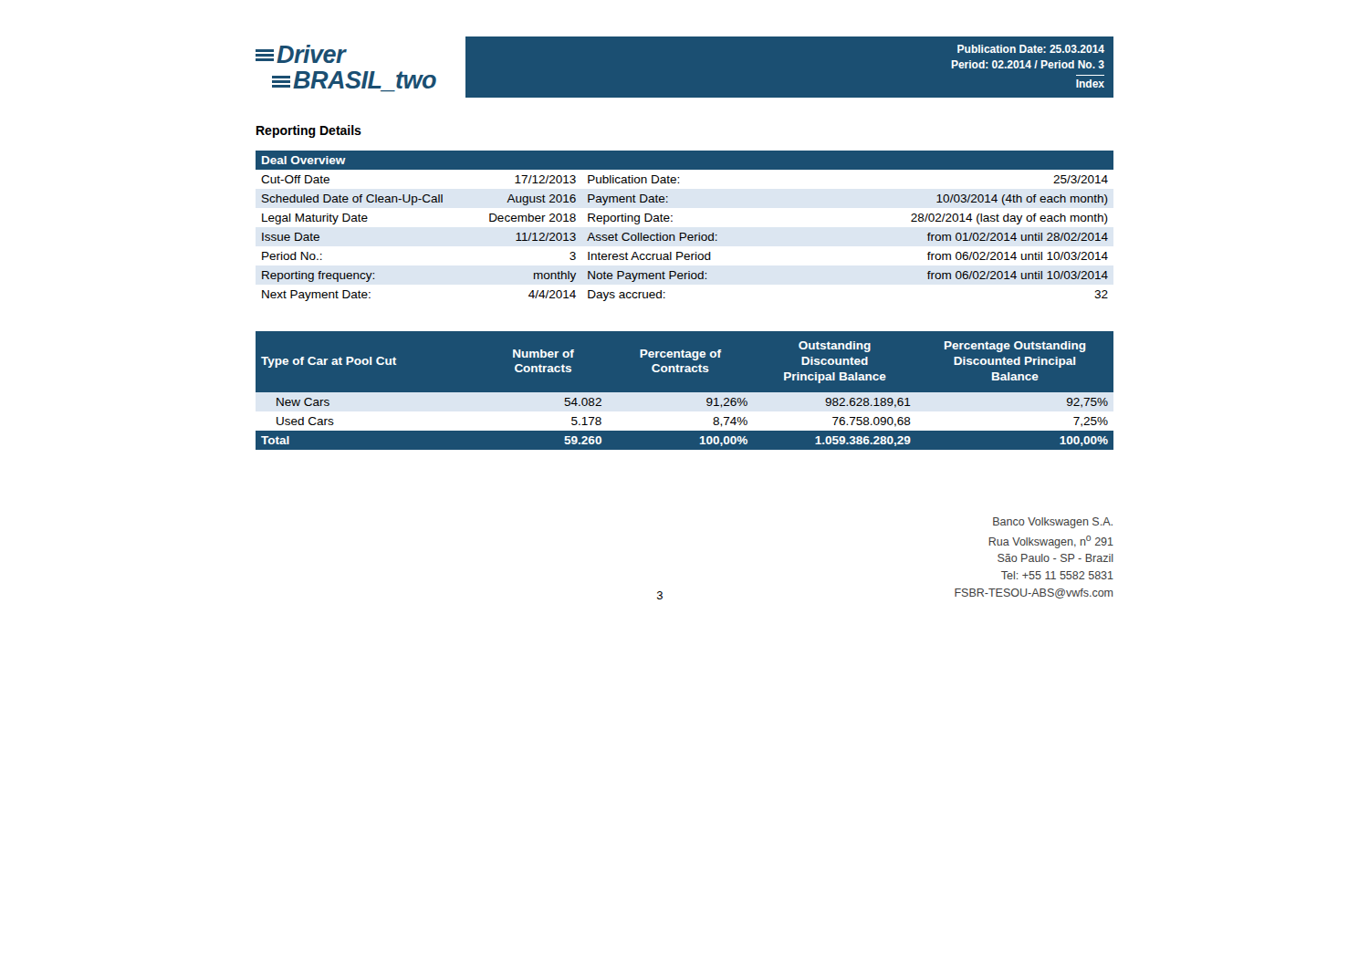Driver
BRASIL_two
Publication Date: 25.03.2014
Period: 02.2014 / Period No. 3
Index
Reporting Details
| Deal Overview |
| --- |
| Cut-Off Date | 17/12/2013 | Publication Date: | 25/3/2014 |
| Scheduled Date of Clean-Up-Call | August 2016 | Payment Date: | 10/03/2014 (4th of each month) |
| Legal Maturity Date | December 2018 | Reporting Date: | 28/02/2014 (last day of each month) |
| Issue Date | 11/12/2013 | Asset Collection Period: | from 01/02/2014 until 28/02/2014 |
| Period No.: | 3 | Interest Accrual Period | from 06/02/2014 until 10/03/2014 |
| Reporting frequency: | monthly | Note Payment Period: | from 06/02/2014 until 10/03/2014 |
| Next Payment Date: | 4/4/2014 | Days accrued: | 32 |
| Type of Car at Pool Cut | Number of Contracts | Percentage of Contracts | Outstanding Discounted Principal Balance | Percentage Outstanding Discounted Principal Balance |
| --- | --- | --- | --- | --- |
| New Cars | 54.082 | 91,26% | 982.628.189,61 | 92,75% |
| Used Cars | 5.178 | 8,74% | 76.758.090,68 | 7,25% |
| Total | 59.260 | 100,00% | 1.059.386.280,29 | 100,00% |
3
Banco Volkswagen S.A.
Rua Volkswagen, no 291
São Paulo - SP - Brazil
Tel: +55 11 5582 5831
FSBR-TESOU-ABS@vwfs.com